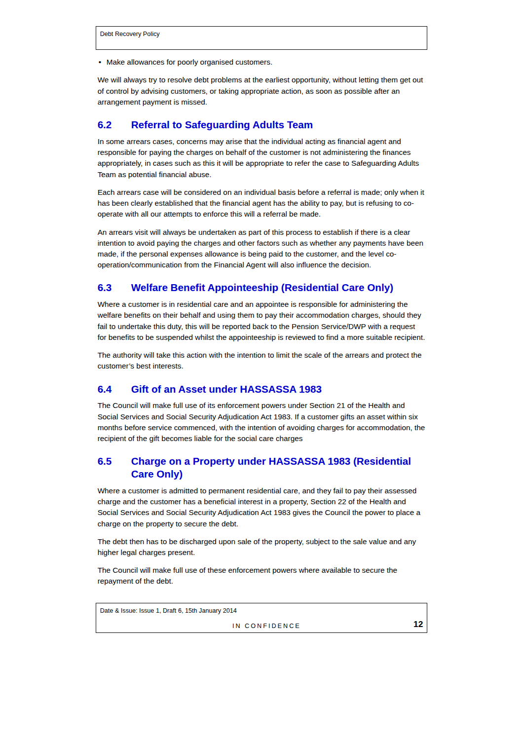Debt Recovery Policy
Make allowances for poorly organised customers.
We will always try to resolve debt problems at the earliest opportunity, without letting them get out of control by advising customers, or taking appropriate action, as soon as possible after an arrangement payment is missed.
6.2 Referral to Safeguarding Adults Team
In some arrears cases, concerns may arise that the individual acting as financial agent and responsible for paying the charges on behalf of the customer is not administering the finances appropriately, in cases such as this it will be appropriate to refer the case to Safeguarding Adults Team as potential financial abuse.
Each arrears case will be considered on an individual basis before a referral is made; only when it has been clearly established that the financial agent has the ability to pay, but is refusing to co-operate with all our attempts to enforce this will a referral be made.
An arrears visit will always be undertaken as part of this process to establish if there is a clear intention to avoid paying the charges and other factors such as whether any payments have been made, if the personal expenses allowance is being paid to the customer, and the level co-operation/communication from the Financial Agent will also influence the decision.
6.3 Welfare Benefit Appointeeship (Residential Care Only)
Where a customer is in residential care and an appointee is responsible for administering the welfare benefits on their behalf and using them to pay their accommodation charges, should they fail to undertake this duty, this will be reported back to the Pension Service/DWP with a request for benefits to be suspended whilst the appointeeship is reviewed to find a more suitable recipient.
The authority will take this action with the intention to limit the scale of the arrears and protect the customer’s best interests.
6.4 Gift of an Asset under HASSASSA 1983
The Council will make full use of its enforcement powers under Section 21 of the Health and Social Services and Social Security Adjudication Act 1983. If a customer gifts an asset within six months before service commenced, with the intention of avoiding charges for accommodation, the recipient of the gift becomes liable for the social care charges
6.5 Charge on a Property under HASSASSA 1983 (Residential Care Only)
Where a customer is admitted to permanent residential care, and they fail to pay their assessed charge and the customer has a beneficial interest in a property, Section 22 of the Health and Social Services and Social Security Adjudication Act 1983 gives the Council the power to place a charge on the property to secure the debt.
The debt then has to be discharged upon sale of the property, subject to the sale value and any higher legal charges present.
The Council will make full use of these enforcement powers where available to secure the repayment of the debt.
Date & Issue: Issue 1, Draft 6, 15th January 2014
IN CONFIDENCE 12